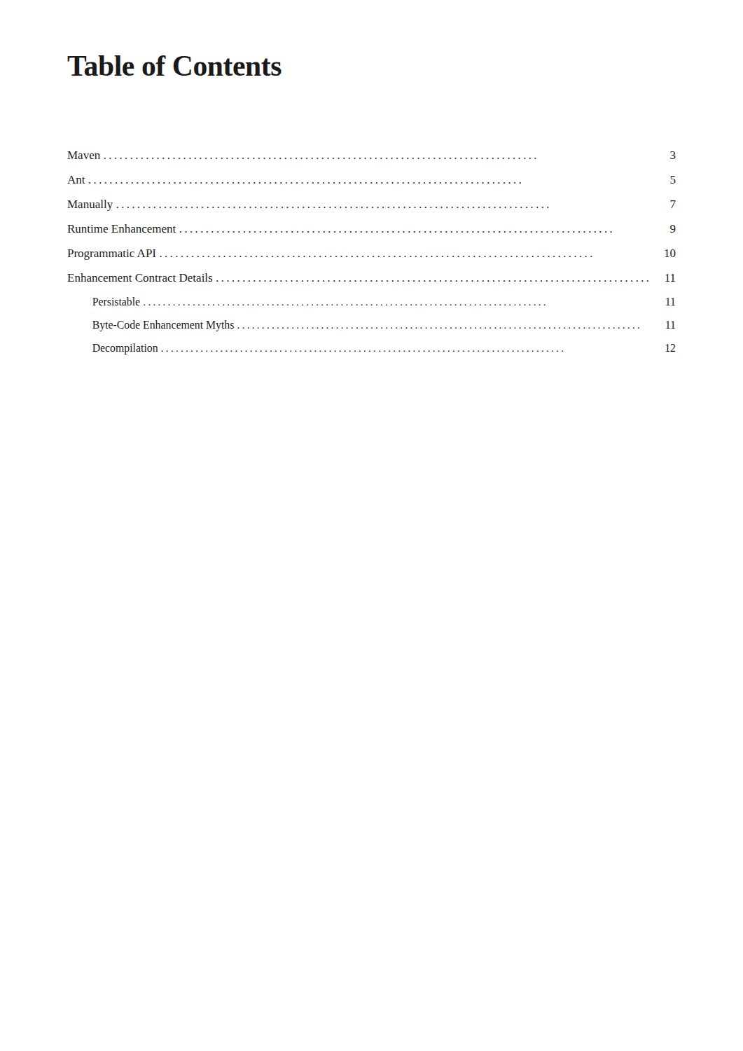Table of Contents
Maven .................................................................................. 3
Ant .................................................................................. 5
Manually .................................................................................. 7
Runtime Enhancement .................................................................................. 9
Programmatic API .................................................................................. 10
Enhancement Contract Details .................................................................................. 11
Persistable .................................................................................. 11
Byte-Code Enhancement Myths .................................................................................. 11
Decompilation .................................................................................. 12